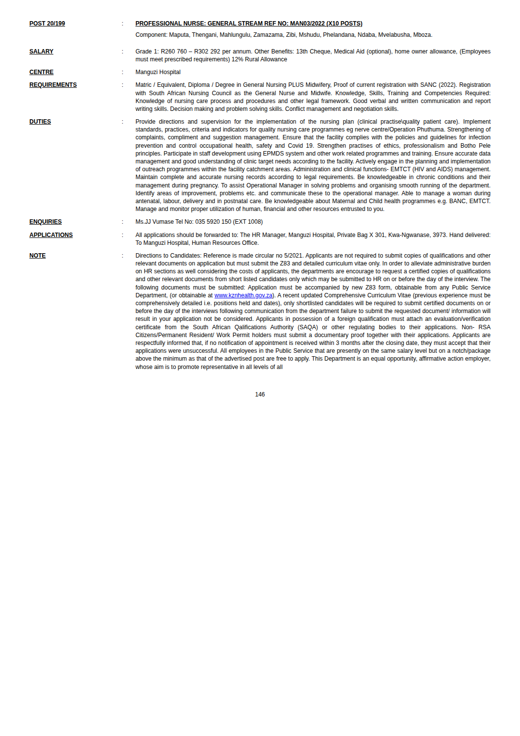| Post 20/199 | : | Professional Nurse: General Stream Ref No: MAN03/2022 (X10 Posts) Component: Maputa, Thengani, Mahlungulu, Zamazama, Zibi, Mshudu, Phelandana, Ndaba, Mvelabusha, Mboza. |
| Salary | : | Grade 1: R260 760 – R302 292 per annum. Other Benefits: 13th Cheque, Medical Aid (optional), home owner allowance, (Employees must meet prescribed requirements) 12% Rural Allowance |
| Centre | : | Manguzi Hospital |
| Requirements | : | Matric / Equivalent, Diploma / Degree in General Nursing PLUS Midwifery, Proof of current registration with SANC (2022). Registration with South African Nursing Council as the General Nurse and Midwife. Knowledge, Skills, Training and Competencies Required: Knowledge of nursing care process and procedures and other legal framework. Good verbal and written communication and report writing skills. Decision making and problem solving skills. Conflict management and negotiation skills. |
| Duties | : | Provide directions and supervision for the implementation of the nursing plan (clinical practise\quality patient care). Implement standards, practices, criteria and indicators for quality nursing care programmes eg nerve centre/Operation Phuthuma. Strengthening of complaints, compliment and suggestion management. Ensure that the facility complies with the policies and guidelines for infection prevention and control occupational health, safety and Covid 19. Strengthen practises of ethics, professionalism and Botho Pele principles. Participate in staff development using EPMDS system and other work related programmes and training. Ensure accurate data management and good understanding of clinic target needs according to the facility. Actively engage in the planning and implementation of outreach programmes within the facility catchment areas. Administration and clinical functions- EMTCT (HIV and AIDS) management. Maintain complete and accurate nursing records according to legal requirements. Be knowledgeable in chronic conditions and their management during pregnancy. To assist Operational Manager in solving problems and organising smooth running of the department. Identify areas of improvement, problems etc. and communicate these to the operational manager. Able to manage a woman during antenatal, labour, delivery and in postnatal care. Be knowledgeable about Maternal and Child health programmes e.g. BANC, EMTCT. Manage and monitor proper utilization of human, financial and other resources entrusted to you. |
| Enquiries | : | Ms.JJ Vumase Tel No: 035 5920 150 (EXT 1008) |
| Applications | : | All applications should be forwarded to: The HR Manager, Manguzi Hospital, Private Bag X 301, Kwa-Ngwanase, 3973. Hand delivered: To Manguzi Hospital, Human Resources Office. |
| Note | : | Directions to Candidates: Reference is made circular no 5/2021. Applicants are not required to submit copies of qualifications and other relevant documents on application but must submit the Z83 and detailed curriculum vitae only. In order to alleviate administrative burden on HR sections as well considering the costs of applicants, the departments are encourage to request a certified copies of qualifications and other relevant documents from short listed candidates only which may be submitted to HR on or before the day of the interview. The following documents must be submitted: Application must be accompanied by new Z83 form, obtainable from any Public Service Department, (or obtainable at www.kznhealth.gov.za ). A recent updated Comprehensive Curriculum Vitae (previous experience must be comprehensively detailed i.e. positions held and dates), only shortlisted candidates will be required to submit certified documents on or before the day of the interviews following communication from the department failure to submit the requested document/ information will result in your application not be considered. Applicants in possession of a foreign qualification must attach an evaluation/verification certificate from the South African Qalifications Authority (SAQA) or other regulating bodies to their applications. Non- RSA Citizens/Permanent Resident/ Work Permit holders must submit a documentary proof together with their applications. Applicants are respectfully informed that, if no notification of appointment is received within 3 months after the closing date, they must accept that their applications were unsuccessful. All employees in the Public Service that are presently on the same salary level but on a notch/package above the minimum as that of the advertised post are free to apply. This Department is an equal opportunity, affirmative action employer, whose aim is to promote representative in all levels of all |
146